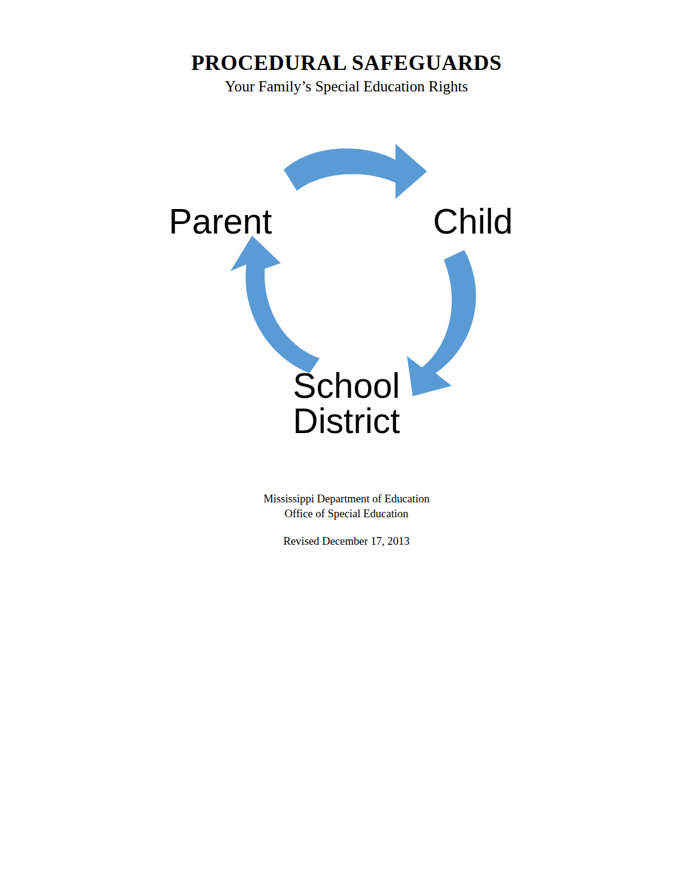PROCEDURAL SAFEGUARDS
Your Family’s Special Education Rights
Parent Child School
District
Mississippi Department of Education
Office of Special Education
Revised December 17, 2013